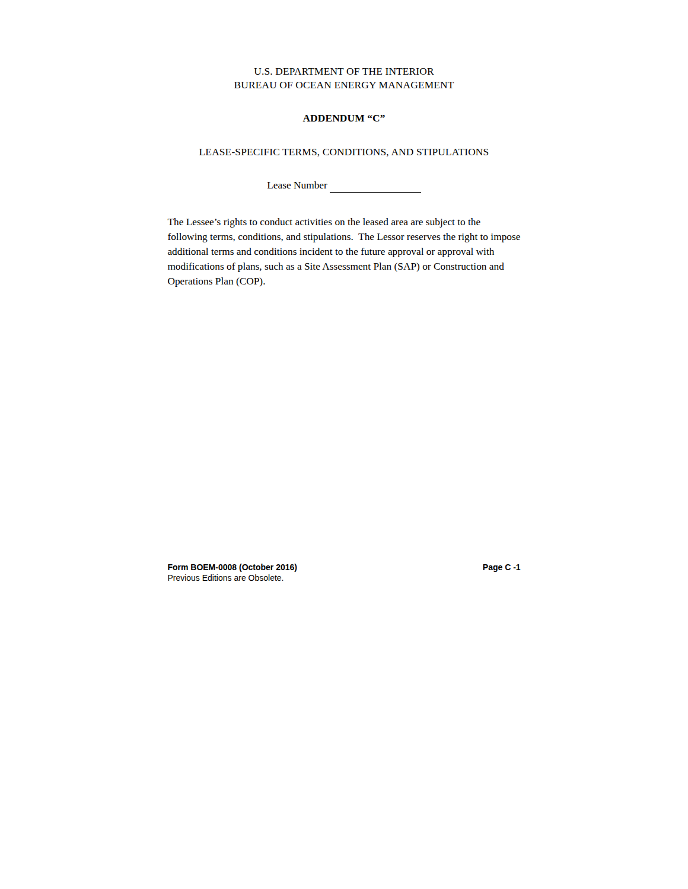U.S. DEPARTMENT OF THE INTERIOR
BUREAU OF OCEAN ENERGY MANAGEMENT
ADDENDUM “C”
LEASE-SPECIFIC TERMS, CONDITIONS, AND STIPULATIONS
Lease Number
The Lessee’s rights to conduct activities on the leased area are subject to the following terms, conditions, and stipulations. The Lessor reserves the right to impose additional terms and conditions incident to the future approval or approval with modifications of plans, such as a Site Assessment Plan (SAP) or Construction and Operations Plan (COP).
Form BOEM-0008 (October 2016)
Previous Editions are Obsolete.
Page C -1